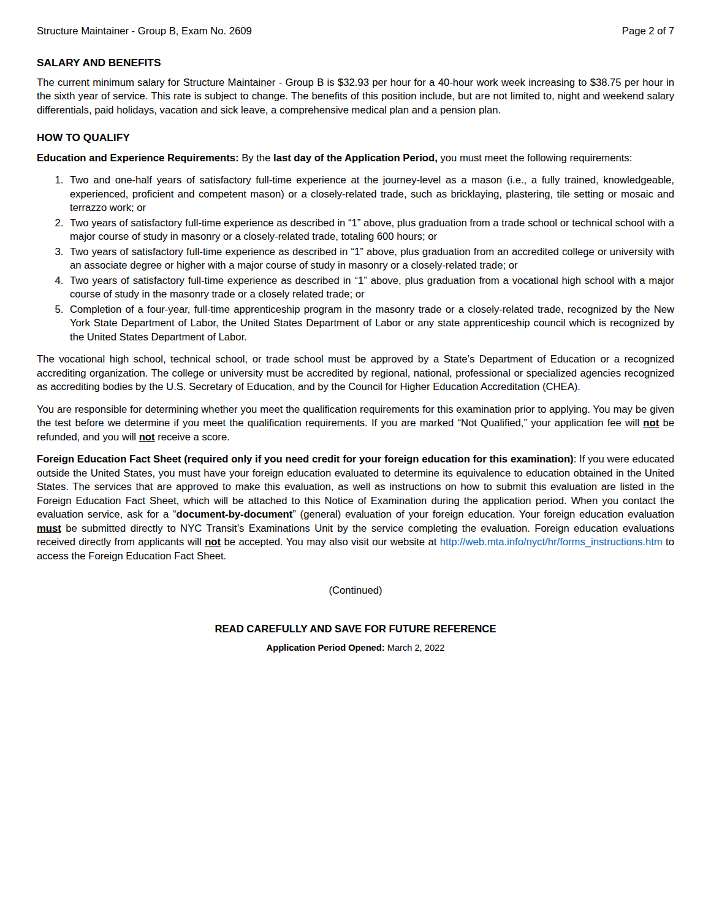Structure Maintainer - Group B, Exam No. 2609 Page 2 of 7
SALARY AND BENEFITS
The current minimum salary for Structure Maintainer - Group B is $32.93 per hour for a 40-hour work week increasing to $38.75 per hour in the sixth year of service. This rate is subject to change. The benefits of this position include, but are not limited to, night and weekend salary differentials, paid holidays, vacation and sick leave, a comprehensive medical plan and a pension plan.
HOW TO QUALIFY
Education and Experience Requirements: By the last day of the Application Period, you must meet the following requirements:
Two and one-half years of satisfactory full-time experience at the journey-level as a mason (i.e., a fully trained, knowledgeable, experienced, proficient and competent mason) or a closely-related trade, such as bricklaying, plastering, tile setting or mosaic and terrazzo work; or
Two years of satisfactory full-time experience as described in “1” above, plus graduation from a trade school or technical school with a major course of study in masonry or a closely-related trade, totaling 600 hours; or
Two years of satisfactory full-time experience as described in “1” above, plus graduation from an accredited college or university with an associate degree or higher with a major course of study in masonry or a closely-related trade; or
Two years of satisfactory full-time experience as described in “1” above, plus graduation from a vocational high school with a major course of study in the masonry trade or a closely related trade; or
Completion of a four-year, full-time apprenticeship program in the masonry trade or a closely-related trade, recognized by the New York State Department of Labor, the United States Department of Labor or any state apprenticeship council which is recognized by the United States Department of Labor.
The vocational high school, technical school, or trade school must be approved by a State’s Department of Education or a recognized accrediting organization. The college or university must be accredited by regional, national, professional or specialized agencies recognized as accrediting bodies by the U.S. Secretary of Education, and by the Council for Higher Education Accreditation (CHEA).
You are responsible for determining whether you meet the qualification requirements for this examination prior to applying. You may be given the test before we determine if you meet the qualification requirements. If you are marked “Not Qualified,” your application fee will not be refunded, and you will not receive a score.
Foreign Education Fact Sheet (required only if you need credit for your foreign education for this examination): If you were educated outside the United States, you must have your foreign education evaluated to determine its equivalence to education obtained in the United States. The services that are approved to make this evaluation, as well as instructions on how to submit this evaluation are listed in the Foreign Education Fact Sheet, which will be attached to this Notice of Examination during the application period. When you contact the evaluation service, ask for a “document-by-document” (general) evaluation of your foreign education. Your foreign education evaluation must be submitted directly to NYC Transit’s Examinations Unit by the service completing the evaluation. Foreign education evaluations received directly from applicants will not be accepted. You may also visit our website at http://web.mta.info/nyct/hr/forms_instructions.htm to access the Foreign Education Fact Sheet.
(Continued)
READ CAREFULLY AND SAVE FOR FUTURE REFERENCE
Application Period Opened: March 2, 2022